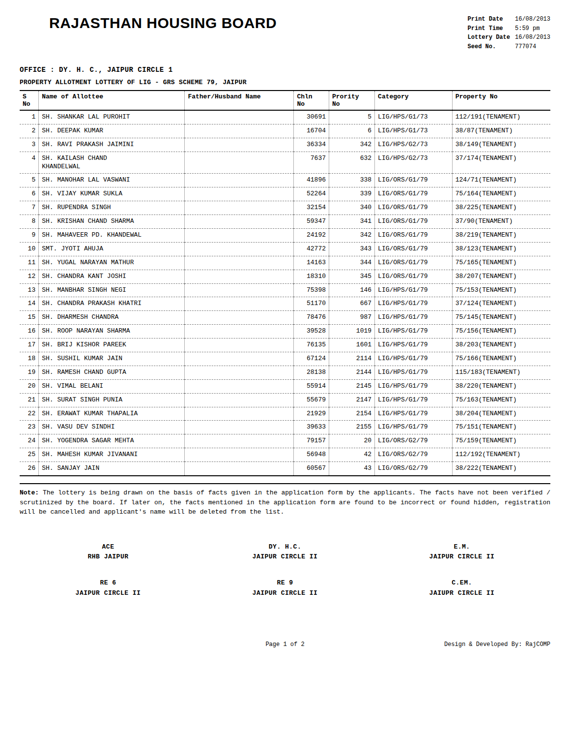RAJASTHAN HOUSING BOARD
| Print Date | 16/08/2013 |
| Print Time | 5:59 pm |
| Lottery Date | 16/08/2013 |
| Seed No. | 777074 |
OFFICE : DY. H. C., JAIPUR CIRCLE 1
PROPERTY ALLOTMENT LOTTERY OF LIG - GRS SCHEME 79, JAIPUR
| S No | Name of Allottee | Father/Husband Name | Chln No | Prority No | Category | Property No |
| --- | --- | --- | --- | --- | --- | --- |
| 1 | SH. SHANKAR LAL PUROHIT | | 30691 | 5 | LIG/HPS/G1/73 | 112/191(TENAMENT) |
| 2 | SH. DEEPAK KUMAR | | 16704 | 6 | LIG/HPS/G1/73 | 38/87(TENAMENT) |
| 3 | SH. RAVI PRAKASH JAIMINI | | 36334 | 342 | LIG/HPS/G2/73 | 38/149(TENAMENT) |
| 4 | SH. KAILASH CHAND KHANDELWAL | | 7637 | 632 | LIG/HPS/G2/73 | 37/174(TENAMENT) |
| 5 | SH. MANOHAR LAL VASWANI | | 41896 | 338 | LIG/ORS/G1/79 | 124/71(TENAMENT) |
| 6 | SH. VIJAY KUMAR SUKLA | | 52264 | 339 | LIG/ORS/G1/79 | 75/164(TENAMENT) |
| 7 | SH. RUPENDRA SINGH | | 32154 | 340 | LIG/ORS/G1/79 | 38/225(TENAMENT) |
| 8 | SH. KRISHAN CHAND SHARMA | | 59347 | 341 | LIG/ORS/G1/79 | 37/90(TENAMENT) |
| 9 | SH. MAHAVEER PD. KHANDEWAL | | 24192 | 342 | LIG/ORS/G1/79 | 38/219(TENAMENT) |
| 10 | SMT. JYOTI AHUJA | | 42772 | 343 | LIG/ORS/G1/79 | 38/123(TENAMENT) |
| 11 | SH. YUGAL NARAYAN MATHUR | | 14163 | 344 | LIG/ORS/G1/79 | 75/165(TENAMENT) |
| 12 | SH. CHANDRA KANT JOSHI | | 18310 | 345 | LIG/ORS/G1/79 | 38/207(TENAMENT) |
| 13 | SH. MANBHAR SINGH NEGI | | 75398 | 146 | LIG/HPS/G1/79 | 75/153(TENAMENT) |
| 14 | SH. CHANDRA PRAKASH KHATRI | | 51170 | 667 | LIG/HPS/G1/79 | 37/124(TENAMENT) |
| 15 | SH. DHARMESH CHANDRA | | 78476 | 987 | LIG/HPS/G1/79 | 75/145(TENAMENT) |
| 16 | SH. ROOP NARAYAN SHARMA | | 39528 | 1019 | LIG/HPS/G1/79 | 75/156(TENAMENT) |
| 17 | SH. BRIJ KISHOR PAREEK | | 76135 | 1601 | LIG/HPS/G1/79 | 38/203(TENAMENT) |
| 18 | SH. SUSHIL KUMAR JAIN | | 67124 | 2114 | LIG/HPS/G1/79 | 75/166(TENAMENT) |
| 19 | SH. RAMESH CHAND GUPTA | | 28138 | 2144 | LIG/HPS/G1/79 | 115/183(TENAMENT) |
| 20 | SH. VIMAL BELANI | | 55914 | 2145 | LIG/HPS/G1/79 | 38/220(TENAMENT) |
| 21 | SH. SURAT SINGH PUNIA | | 55679 | 2147 | LIG/HPS/G1/79 | 75/163(TENAMENT) |
| 22 | SH. ERAWAT KUMAR THAPALIA | | 21929 | 2154 | LIG/HPS/G1/79 | 38/204(TENAMENT) |
| 23 | SH. VASU DEV SINDHI | | 39633 | 2155 | LIG/HPS/G1/79 | 75/151(TENAMENT) |
| 24 | SH. YOGENDRA SAGAR MEHTA | | 79157 | 20 | LIG/ORS/G2/79 | 75/159(TENAMENT) |
| 25 | SH. MAHESH KUMAR JIVANANI | | 56948 | 42 | LIG/ORS/G2/79 | 112/192(TENAMENT) |
| 26 | SH. SANJAY JAIN | | 60567 | 43 | LIG/ORS/G2/79 | 38/222(TENAMENT) |
Note: The lottery is being drawn on the basis of facts given in the application form by the applicants. The facts have not been verified / scrutinized by the board. If later on, the facts mentioned in the application form are found to be incorrect or found hidden, registration will be cancelled and applicant's name will be deleted from the list.
| ACE RHB JAIPUR | DY. H.C. JAIPUR CIRCLE II | E.M. JAIPUR CIRCLE II |
| RE 6 JAIPUR CIRCLE II | RE 9 JAIPUR CIRCLE II | C.EM. JAIUPR CIRCLE II |
Page 1 of 2
Design & Developed By: RajCOMP